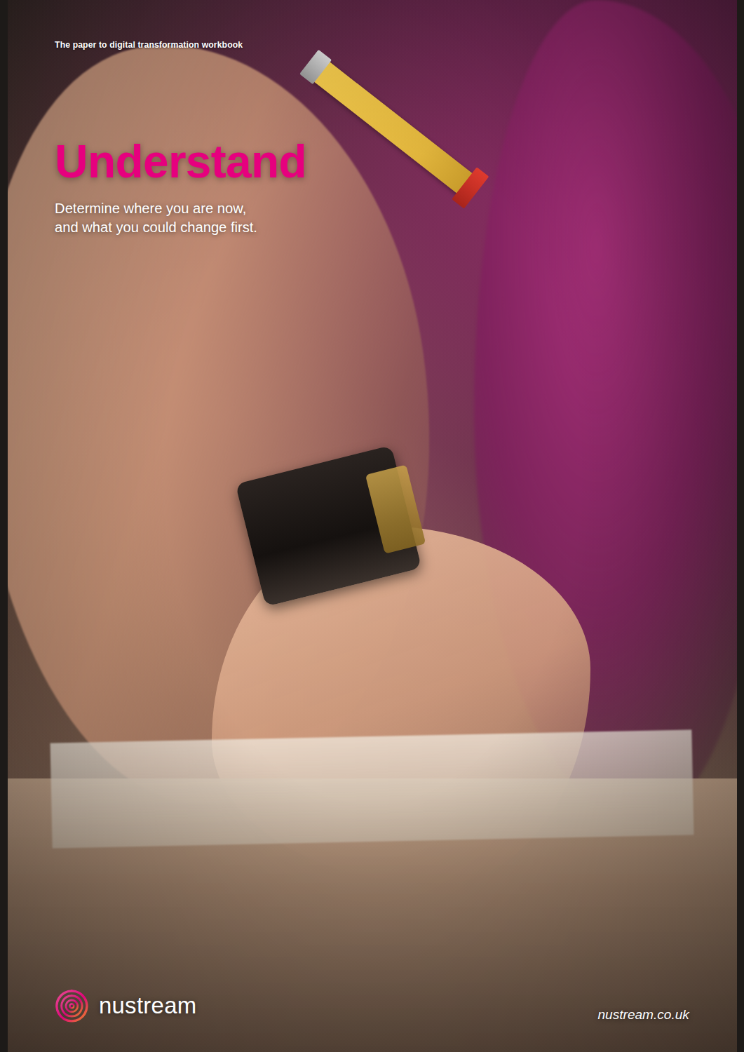The paper to digital transformation workbook
Understand
Determine where you are now, and what you could change first.
nustream
nustream.co.uk